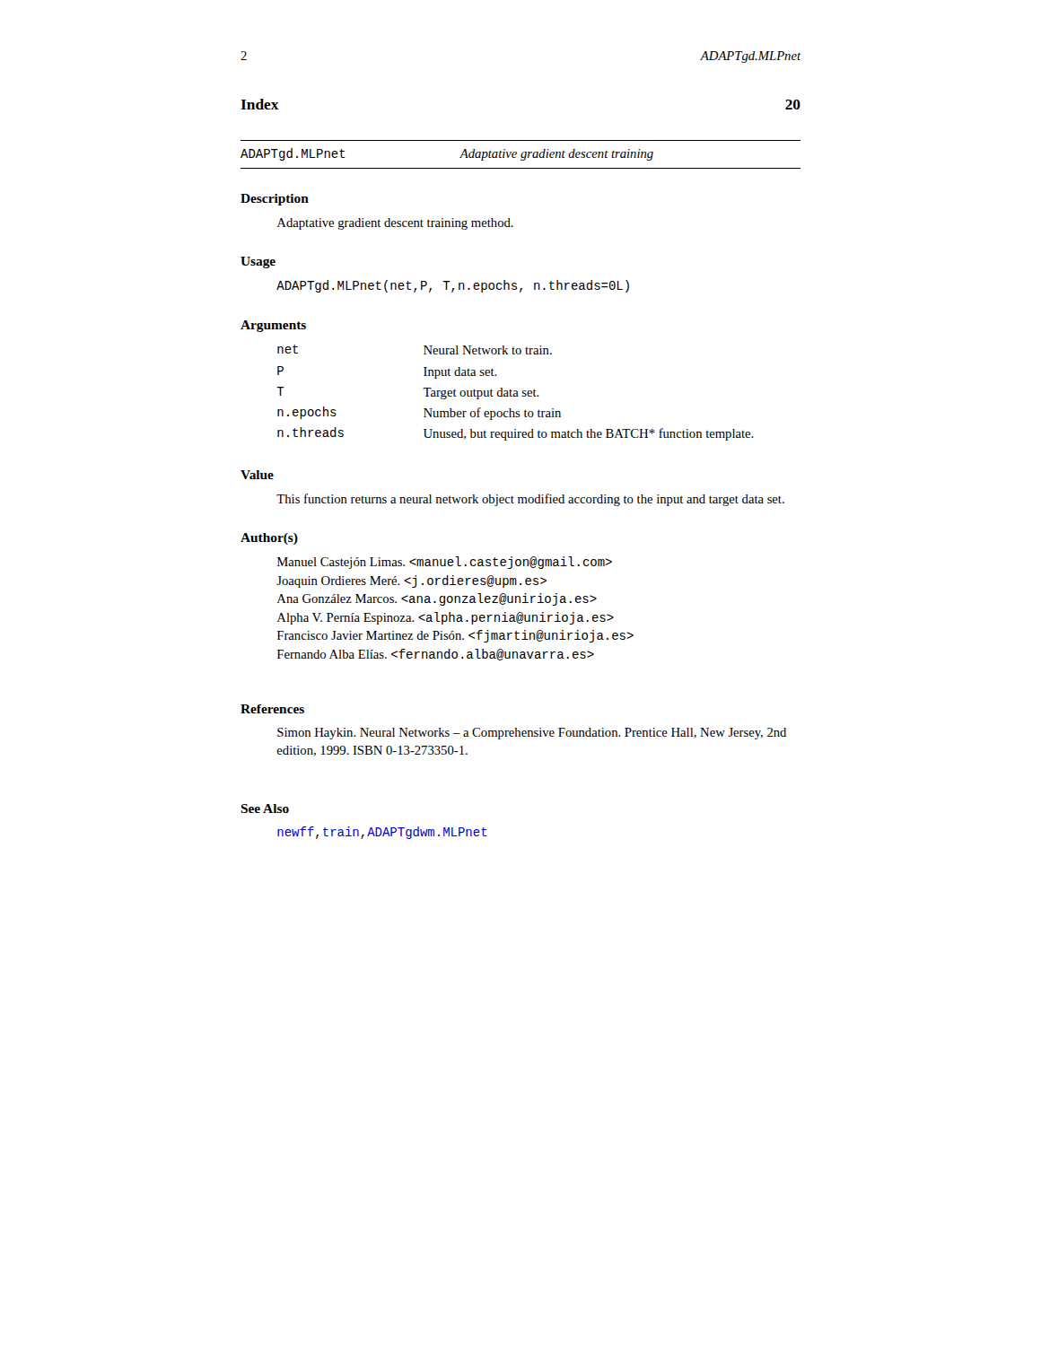2
ADAPTgd.MLPnet
Index 20
ADAPTgd.MLPnet
Adaptative gradient descent training
Description
Adaptative gradient descent training method.
Usage
ADAPTgd.MLPnet(net,P, T,n.epochs, n.threads=0L)
Arguments
| net | Neural Network to train. |
| P | Input data set. |
| T | Target output data set. |
| n.epochs | Number of epochs to train |
| n.threads | Unused, but required to match the BATCH* function template. |
Value
This function returns a neural network object modified according to the input and target data set.
Author(s)
Manuel Castejón Limas. <manuel.castejon@gmail.com>
Joaquin Ordieres Meré. <j.ordieres@upm.es>
Ana González Marcos. <ana.gonzalez@unirioja.es>
Alpha V. Pernía Espinoza. <alpha.pernia@unirioja.es>
Francisco Javier Martinez de Pisón. <fjmartin@unirioja.es>
Fernando Alba Elías. <fernando.alba@unavarra.es>
References
Simon Haykin. Neural Networks – a Comprehensive Foundation. Prentice Hall, New Jersey, 2nd edition, 1999. ISBN 0-13-273350-1.
See Also
newff,train,ADAPTgdwm.MLPnet